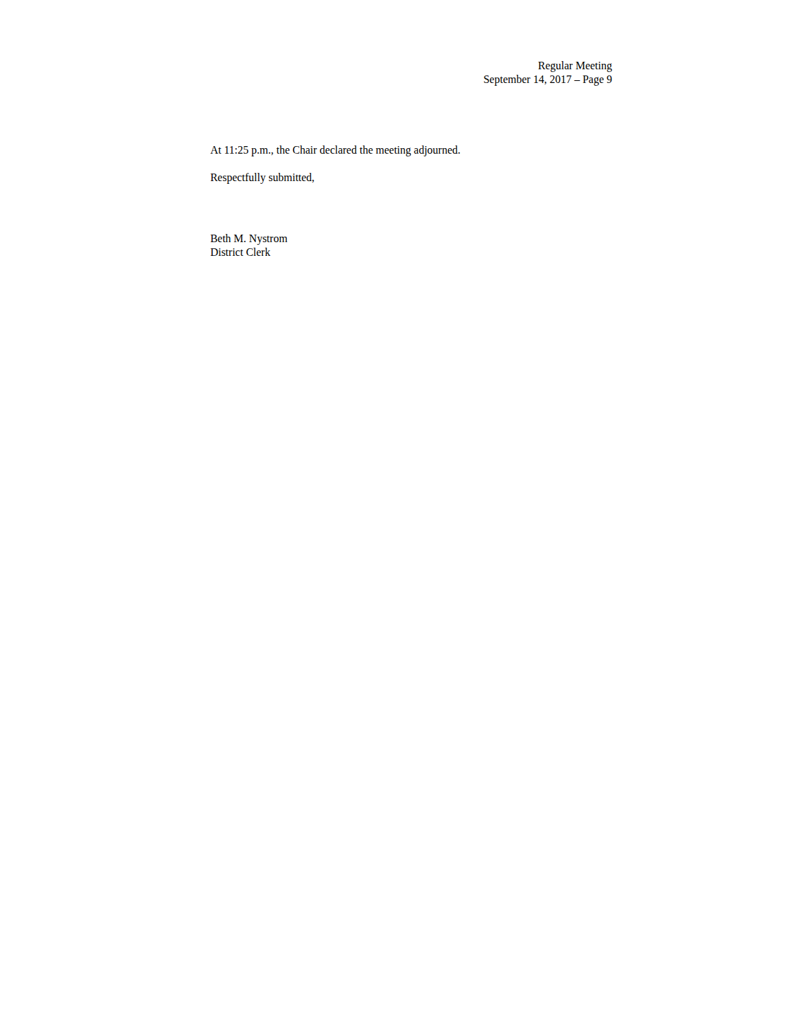Regular Meeting
September 14, 2017 – Page 9
At 11:25 p.m., the Chair declared the meeting adjourned.
Respectfully submitted,
Beth M. Nystrom
District Clerk